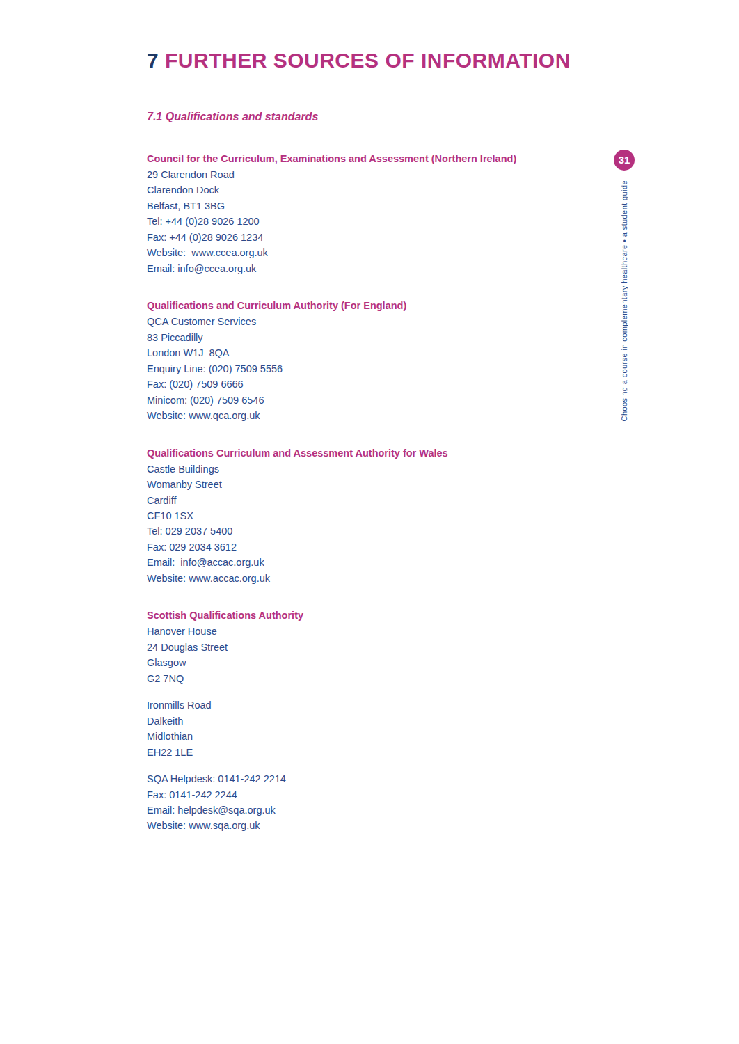31
Choosing a course in complementary healthcare • a student guide
7 FURTHER SOURCES OF INFORMATION
7.1 Qualifications and standards
Council for the Curriculum, Examinations and Assessment (Northern Ireland)
29 Clarendon Road
Clarendon Dock
Belfast, BT1 3BG
Tel: +44 (0)28 9026 1200
Fax: +44 (0)28 9026 1234
Website: www.ccea.org.uk
Email: info@ccea.org.uk
Qualifications and Curriculum Authority (For England)
QCA Customer Services
83 Piccadilly
London W1J 8QA
Enquiry Line: (020) 7509 5556
Fax: (020) 7509 6666
Minicom: (020) 7509 6546
Website: www.qca.org.uk
Qualifications Curriculum and Assessment Authority for Wales
Castle Buildings
Womanby Street
Cardiff
CF10 1SX
Tel: 029 2037 5400
Fax: 029 2034 3612
Email: info@accac.org.uk
Website: www.accac.org.uk
Scottish Qualifications Authority
Hanover House
24 Douglas Street
Glasgow
G2 7NQ
Ironmills Road
Dalkeith
Midlothian
EH22 1LE
SQA Helpdesk: 0141-242 2214
Fax: 0141-242 2244
Email: helpdesk@sqa.org.uk
Website: www.sqa.org.uk